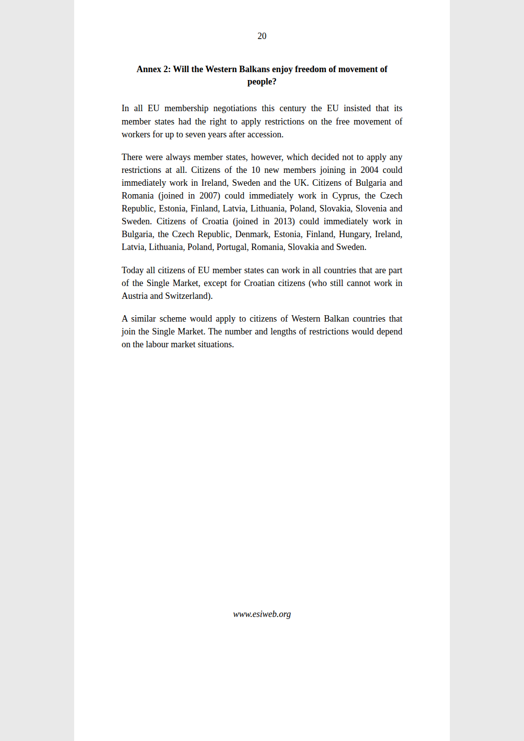20
Annex 2: Will the Western Balkans enjoy freedom of movement of people?
In all EU membership negotiations this century the EU insisted that its member states had the right to apply restrictions on the free movement of workers for up to seven years after accession.
There were always member states, however, which decided not to apply any restrictions at all. Citizens of the 10 new members joining in 2004 could immediately work in Ireland, Sweden and the UK. Citizens of Bulgaria and Romania (joined in 2007) could immediately work in Cyprus, the Czech Republic, Estonia, Finland, Latvia, Lithuania, Poland, Slovakia, Slovenia and Sweden. Citizens of Croatia (joined in 2013) could immediately work in Bulgaria, the Czech Republic, Denmark, Estonia, Finland, Hungary, Ireland, Latvia, Lithuania, Poland, Portugal, Romania, Slovakia and Sweden.
Today all citizens of EU member states can work in all countries that are part of the Single Market, except for Croatian citizens (who still cannot work in Austria and Switzerland).
A similar scheme would apply to citizens of Western Balkan countries that join the Single Market. The number and lengths of restrictions would depend on the labour market situations.
www.esiweb.org